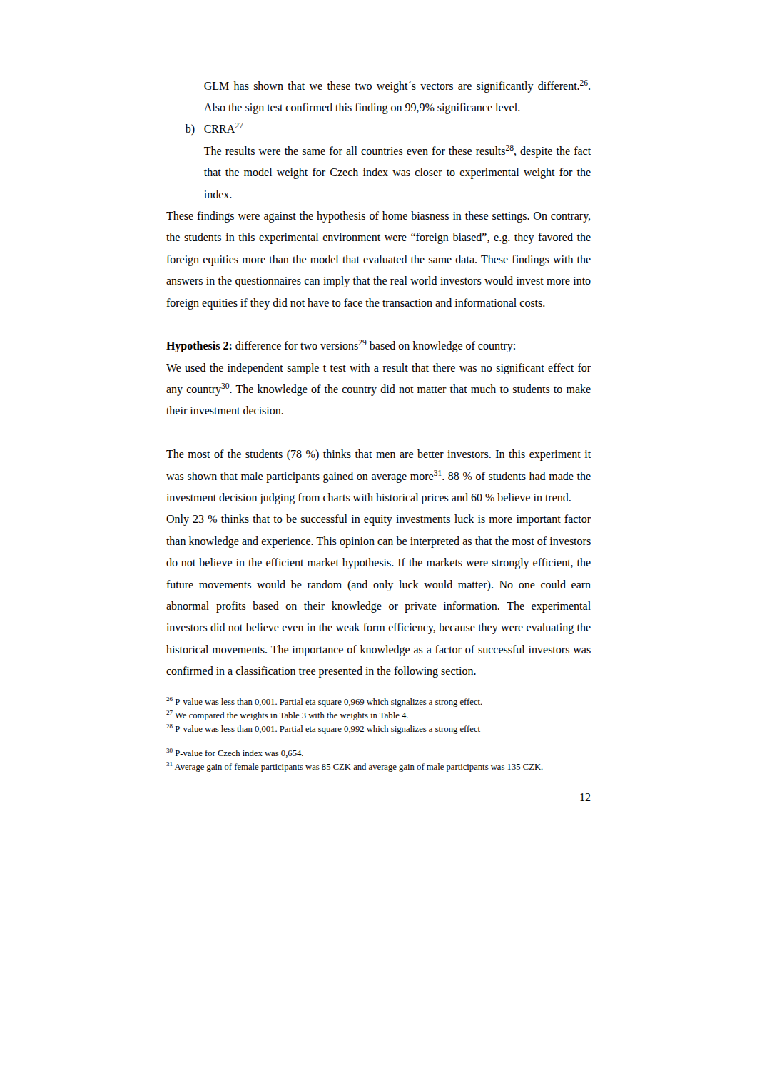GLM has shown that we these two weight´s vectors are significantly different.26. Also the sign test confirmed this finding on 99,9% significance level.
b)
CRRA27
The results were the same for all countries even for these results28, despite the fact that the model weight for Czech index was closer to experimental weight for the index.
These findings were against the hypothesis of home biasness in these settings. On contrary, the students in this experimental environment were “foreign biased”, e.g. they favored the foreign equities more than the model that evaluated the same data. These findings with the answers in the questionnaires can imply that the real world investors would invest more into foreign equities if they did not have to face the transaction and informational costs.
Hypothesis 2: difference for two versions29 based on knowledge of country:
We used the independent sample t test with a result that there was no significant effect for any country30. The knowledge of the country did not matter that much to students to make their investment decision.
The most of the students (78 %) thinks that men are better investors. In this experiment it was shown that male participants gained on average more31. 88 % of students had made the investment decision judging from charts with historical prices and 60 % believe in trend.
Only 23 % thinks that to be successful in equity investments luck is more important factor than knowledge and experience. This opinion can be interpreted as that the most of investors do not believe in the efficient market hypothesis. If the markets were strongly efficient, the future movements would be random (and only luck would matter). No one could earn abnormal profits based on their knowledge or private information. The experimental investors did not believe even in the weak form efficiency, because they were evaluating the historical movements. The importance of knowledge as a factor of successful investors was confirmed in a classification tree presented in the following section.
26 P-value was less than 0,001. Partial eta square 0,969 which signalizes a strong effect.
27 We compared the weights in Table 3 with the weights in Table 4.
28 P-value was less than 0,001. Partial eta square 0,992 which signalizes a strong effect
30 P-value for Czech index was 0,654.
31 Average gain of female participants was 85 CZK and average gain of male participants was 135 CZK.
12